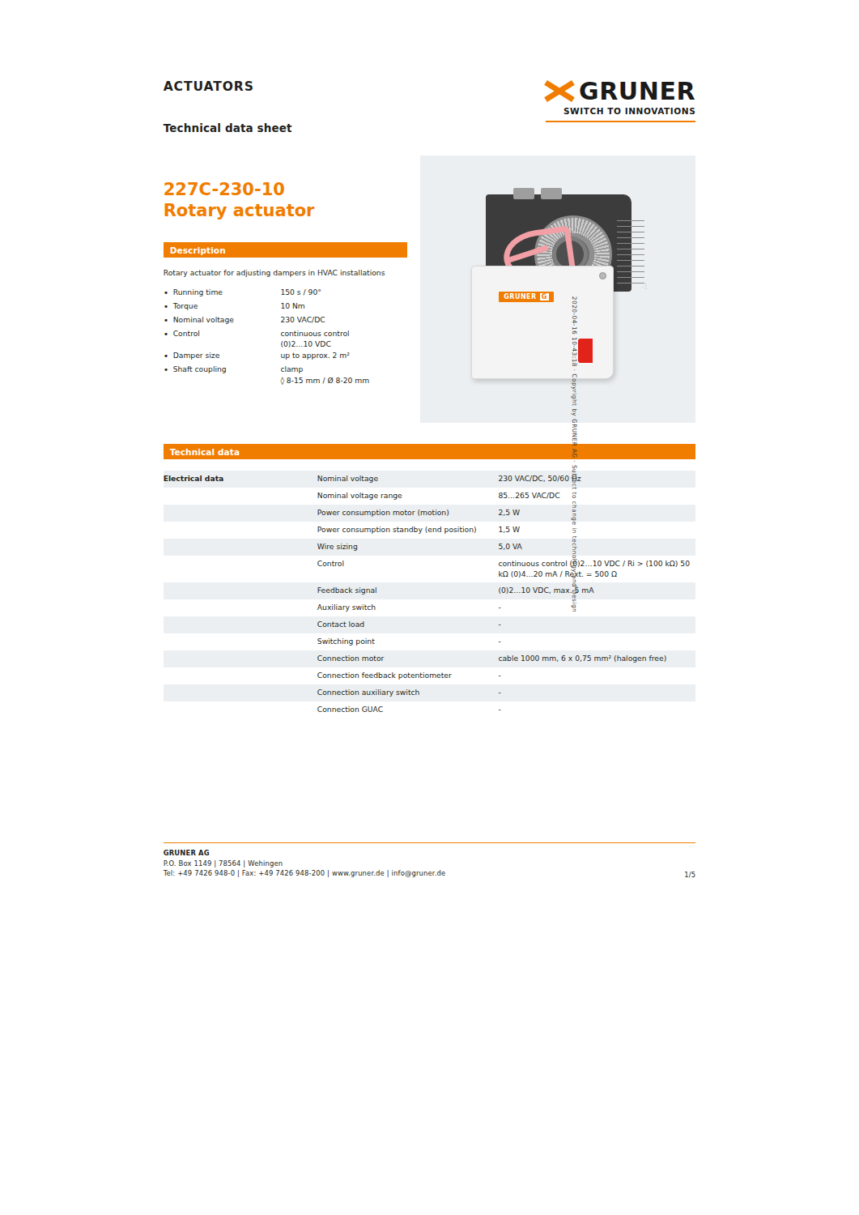ACTUATORS
Technical data sheet
GRUNER
SWITCH TO INNOVATIONS
227C-230-10
Rotary actuator
Description
Rotary actuator for adjusting dampers in HVAC installations
Running time 150 s / 90°
Torque 10 Nm
Nominal voltage 230 VAC/DC
Control continuous control(0)2…10 VDC
Damper size up to approx. 2 m²
Shaft coupling clamp◊ 8-15 mm / Ø 8-20 mm
-1
GRUNERG
Technical data
| Electrical data | Nominal voltage | 230 VAC/DC, 50/60 Hz |
| | Nominal voltage range | 85…265 VAC/DC |
| | Power consumption motor (motion) | 2,5 W |
| | Power consumption standby (end position) | 1,5 W |
| | Wire sizing | 5,0 VA |
| | Control | continuous control (0)2…10 VDC / Ri > (100 kΩ) 50 kΩ (0)4…20 mA / Rext. = 500 Ω |
| | Feedback signal | (0)2…10 VDC, max. 5 mA |
| | Auxiliary switch | - |
| | Contact load | - |
| | Switching point | - |
| | Connection motor | cable 1000 mm, 6 x 0,75 mm² (halogen free) |
| | Connection feedback potentiometer | - |
| | Connection auxiliary switch | - |
| | Connection GUAC | - |
2020-04-16 10-43:18 · Copyright by GRUNER AG · Subject to change in technology and Design
GRUNER AG
P.O. Box 1149 | 78564 | Wehingen
Tel: +49 7426 948-0 | Fax: +49 7426 948-200 | www.gruner.de | info@gruner.de
1/5